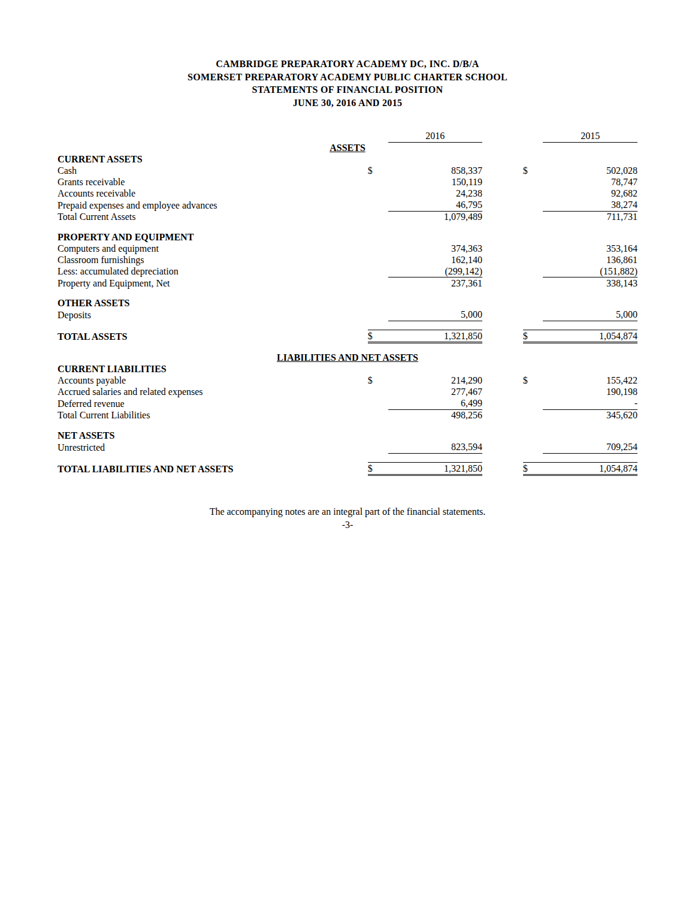CAMBRIDGE PREPARATORY ACADEMY DC, INC. D/B/A
SOMERSET PREPARATORY ACADEMY PUBLIC CHARTER SCHOOL
STATEMENTS OF FINANCIAL POSITION
JUNE 30, 2016 AND 2015
| | | 2016 | | | 2015 |
| ASSETS |
| CURRENT ASSETS | | | | | |
| Cash | $ | 858,337 | | $ | 502,028 |
| Grants receivable | | 150,119 | | | 78,747 |
| Accounts receivable | | 24,238 | | | 92,682 |
| Prepaid expenses and employee advances | | 46,795 | | | 38,274 |
| Total Current Assets | | 1,079,489 | | | 711,731 |
| PROPERTY AND EQUIPMENT | | | | | |
| Computers and equipment | | 374,363 | | | 353,164 |
| Classroom furnishings | | 162,140 | | | 136,861 |
| Less: accumulated depreciation | | (299,142) | | | (151,882) |
| Property and Equipment, Net | | 237,361 | | | 338,143 |
| OTHER ASSETS | | | | | |
| Deposits | | 5,000 | | | 5,000 |
| TOTAL ASSETS | $ | 1,321,850 | | $ | 1,054,874 |
| LIABILITIES AND NET ASSETS |
| CURRENT LIABILITIES | | | | | |
| Accounts payable | $ | 214,290 | | $ | 155,422 |
| Accrued salaries and related expenses | | 277,467 | | | 190,198 |
| Deferred revenue | | 6,499 | | | - |
| Total Current Liabilities | | 498,256 | | | 345,620 |
| NET ASSETS | | | | | |
| Unrestricted | | 823,594 | | | 709,254 |
| TOTAL LIABILITIES AND NET ASSETS | $ | 1,321,850 | | $ | 1,054,874 |
The accompanying notes are an integral part of the financial statements.
-3-